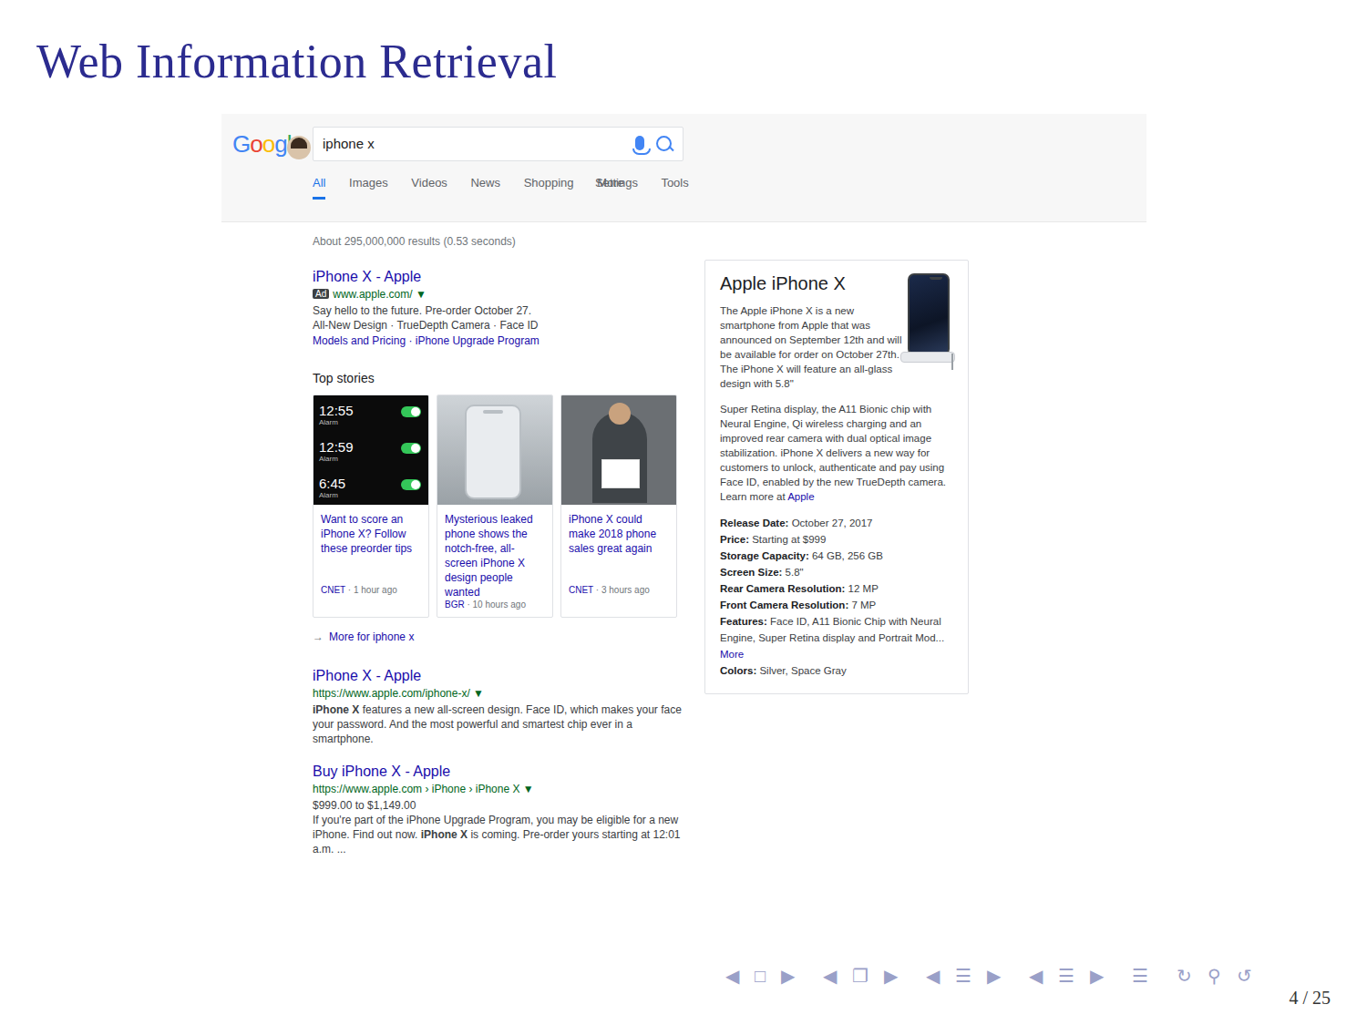Web Information Retrieval
Google
iphone x
All Images Videos News Shopping More
Settings Tools
About 295,000,000 results (0.53 seconds)
iPhone X - Apple
Adwww.apple.com/ ▼
Say hello to the future. Pre-order October 27.
All-New Design · TrueDepth Camera · Face ID
Models and Pricing · iPhone Upgrade Program
Top stories
12:55Alarm
12:59Alarm
6:45Alarm
Want to score an iPhone X? Follow these preorder tips
CNET · 1 hour ago
Mysterious leaked phone shows the notch-free, all-screen iPhone X design people wanted
BGR · 10 hours ago
iPhone X could make 2018 phone sales great again
CNET · 3 hours ago
→More for iphone x
iPhone X - Apple
https://www.apple.com/iphone-x/ ▼
iPhone X features a new all-screen design. Face ID, which makes your face your password. And the most powerful and smartest chip ever in a smartphone.
Buy iPhone X - Apple
https://www.apple.com › iPhone › iPhone X ▼
$999.00 to $1,149.00
If you're part of the iPhone Upgrade Program, you may be eligible for a new iPhone. Find out now. iPhone X is coming. Pre-order yours starting at 12:01 a.m. ...
Apple iPhone X
The Apple iPhone X is a new smartphone from Apple that was announced on September 12th and will be available for order on October 27th. The iPhone X will feature an all-glass design with 5.8"
Super Retina display, the A11 Bionic chip with Neural Engine, Qi wireless charging and an improved rear camera with dual optical image stabilization. iPhone X delivers a new way for customers to unlock, authenticate and pay using Face ID, enabled by the new TrueDepth camera. Learn more at Apple
Release Date: October 27, 2017
Price: Starting at $999
Storage Capacity: 64 GB, 256 GB
Screen Size: 5.8"
Rear Camera Resolution: 12 MP
Front Camera Resolution: 7 MP
Features: Face ID, A11 Bionic Chip with Neural Engine, Super Retina display and Portrait Mod... More
Colors: Silver, Space Gray
◀ □ ▶ ◀ ❐ ▶ ◀ ☰ ▶ ◀ ☰ ▶ ☰ ↻ ⚲ ↺
4 / 25